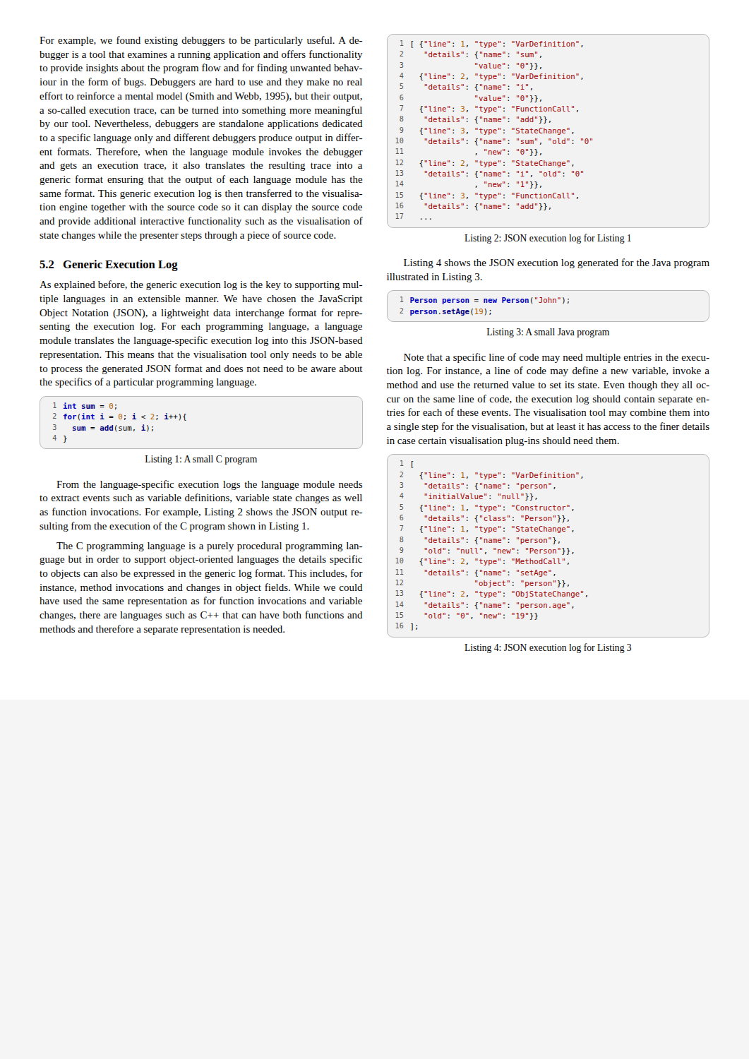For example, we found existing debuggers to be particularly useful. A debugger is a tool that examines a running application and offers functionality to provide insights about the program flow and for finding unwanted behaviour in the form of bugs. Debuggers are hard to use and they make no real effort to reinforce a mental model (Smith and Webb, 1995), but their output, a so-called execution trace, can be turned into something more meaningful by our tool. Nevertheless, debuggers are standalone applications dedicated to a specific language only and different debuggers produce output in different formats. Therefore, when the language module invokes the debugger and gets an execution trace, it also translates the resulting trace into a generic format ensuring that the output of each language module has the same format. This generic execution log is then transferred to the visualisation engine together with the source code so it can display the source code and provide additional interactive functionality such as the visualisation of state changes while the presenter steps through a piece of source code.
5.2 Generic Execution Log
As explained before, the generic execution log is the key to supporting multiple languages in an extensible manner. We have chosen the JavaScript Object Notation (JSON), a lightweight data interchange format for representing the execution log. For each programming language, a language module translates the language-specific execution log into this JSON-based representation. This means that the visualisation tool only needs to be able to process the generated JSON format and does not need to be aware about the specifics of a particular programming language.
int sum = 0; for(int i = 0; i < 2; i++){  sum = add(sum, i);}
Listing 1: A small C program
From the language-specific execution logs the language module needs to extract events such as variable definitions, variable state changes as well as function invocations. For example, Listing 2 shows the JSON output resulting from the execution of the C program shown in Listing 1.
The C programming language is a purely procedural programming language but in order to support object-oriented languages the details specific to objects can also be expressed in the generic log format. This includes, for instance, method invocations and changes in object fields. While we could have used the same representation as for function invocations and variable changes, there are languages such as C++ that can have both functions and methods and therefore a separate representation is needed.
[ {"line": 1, "type": "VarDefinition",   "details": {"name": "sum",              "value": "0"}},  {"line": 2, "type": "VarDefinition",   "details": {"name": "i",              "value": "0"}},  {"line": 3, "type": "FunctionCall",   "details": {"name": "add"}},  {"line": 3, "type": "StateChange",   "details": {"name": "sum", "old": "0"              , "new": "0"}},  {"line": 2, "type": "StateChange",   "details": {"name": "i", "old": "0"              , "new": "1"}},  {"line": 3, "type": "FunctionCall",   "details": {"name": "add"}},  ...
Listing 2: JSON execution log for Listing 1
Listing 4 shows the JSON execution log generated for the Java program illustrated in Listing 3.
Person person = new Person("John"); person.setAge(19);
Listing 3: A small Java program
Note that a specific line of code may need multiple entries in the execution log. For instance, a line of code may define a new variable, invoke a method and use the returned value to set its state. Even though they all occur on the same line of code, the execution log should contain separate entries for each of these events. The visualisation tool may combine them into a single step for the visualisation, but at least it has access to the finer details in case certain visualisation plug-ins should need them.
[  {"line": 1, "type": "VarDefinition",   "details": {"name": "person",   "initialValue": "null"}},  {"line": 1, "type": "Constructor",   "details": {"class": "Person"}},  {"line": 1, "type": "StateChange",   "details": {"name": "person"},   "old": "null", "new": "Person"}},  {"line": 2, "type": "MethodCall",   "details": {"name": "setAge",              "object": "person"}},  {"line": 2, "type": "ObjStateChange",   "details": {"name": "person.age",   "old": "0", "new": "19"}}];
Listing 4: JSON execution log for Listing 3